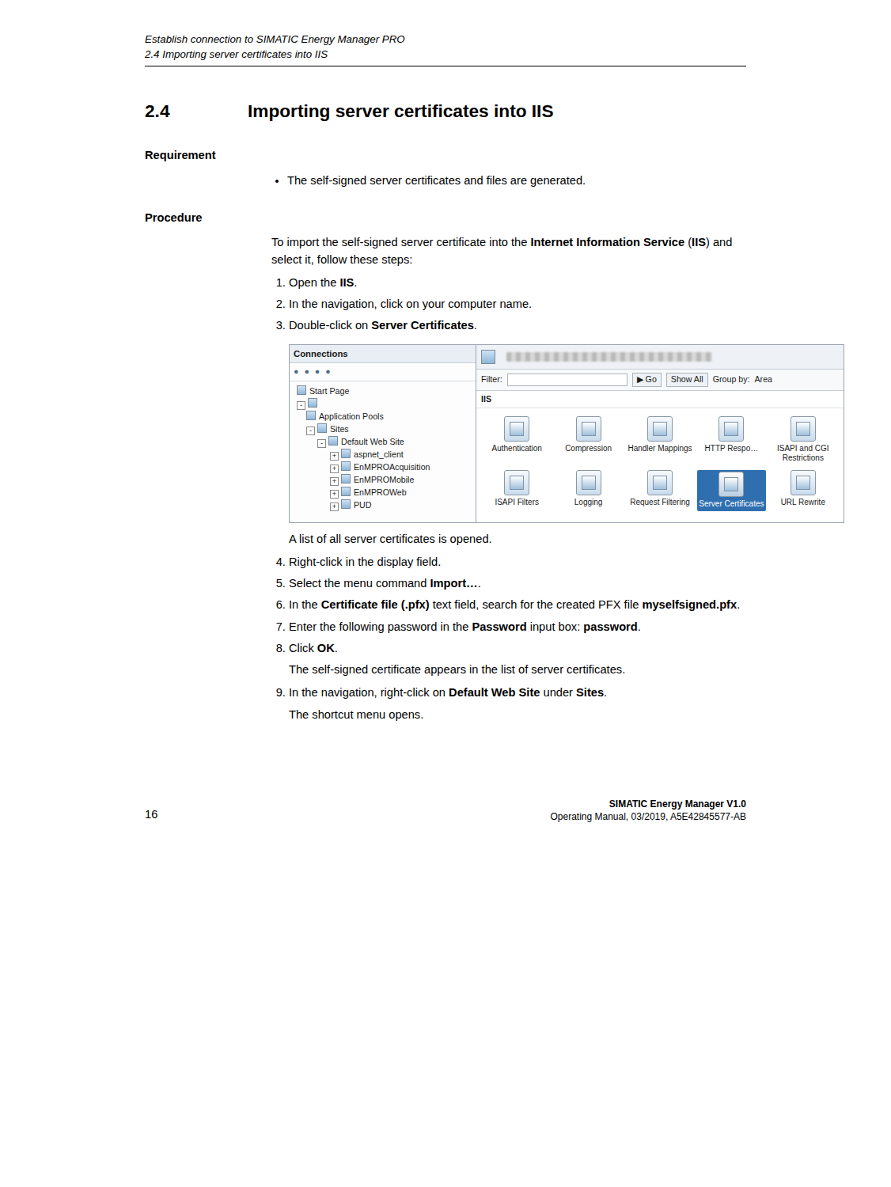Establish connection to SIMATIC Energy Manager PRO 2.4 Importing server certificates into IIS
2.4 Importing server certificates into IIS
Requirement
The self-signed server certificates and files are generated.
Procedure
To import the self-signed server certificate into the Internet Information Service (IIS) and select it, follow these steps:
Open the IIS.
In the navigation, click on your computer name.
Double-click on Server Certificates.
Connections
● ● ● ●
Start Page
-
Application Pools
- Sites
- Default Web Site
+ aspnet_client
+ EnMPROAcquisition
+ EnMPROMobile
+ EnMPROWeb
+ PUD
Filter: ▶ Go Show All Group by: Area
IIS
Authentication
Compression
Handler Mappings
HTTP Respo…
ISAPI and CGI Restrictions
ISAPI Filters
Logging
Request Filtering
Server Certificates
URL Rewrite
A list of all server certificates is opened.
Right-click in the display field.
Select the menu command Import….
In the Certificate file (.pfx) text field, search for the created PFX file myselfsigned.pfx.
Enter the following password in the Password input box: password.
Click OK.
The self-signed certificate appears in the list of server certificates.
In the navigation, right-click on Default Web Site under Sites.
The shortcut menu opens.
16
SIMATIC Energy Manager V1.0
Operating Manual, 03/2019, A5E42845577-AB